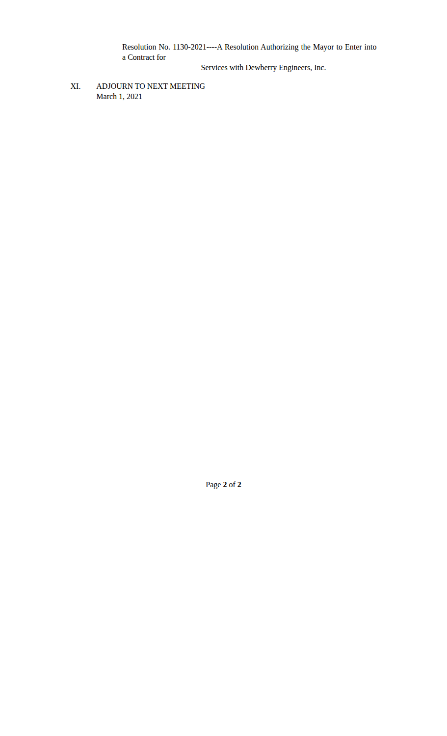Resolution No. 1130-2021----A Resolution Authorizing the Mayor to Enter into a Contract for Services with Dewberry Engineers, Inc.
XI.
ADJOURN TO NEXT MEETING March 1, 2021
Page 2 of 2